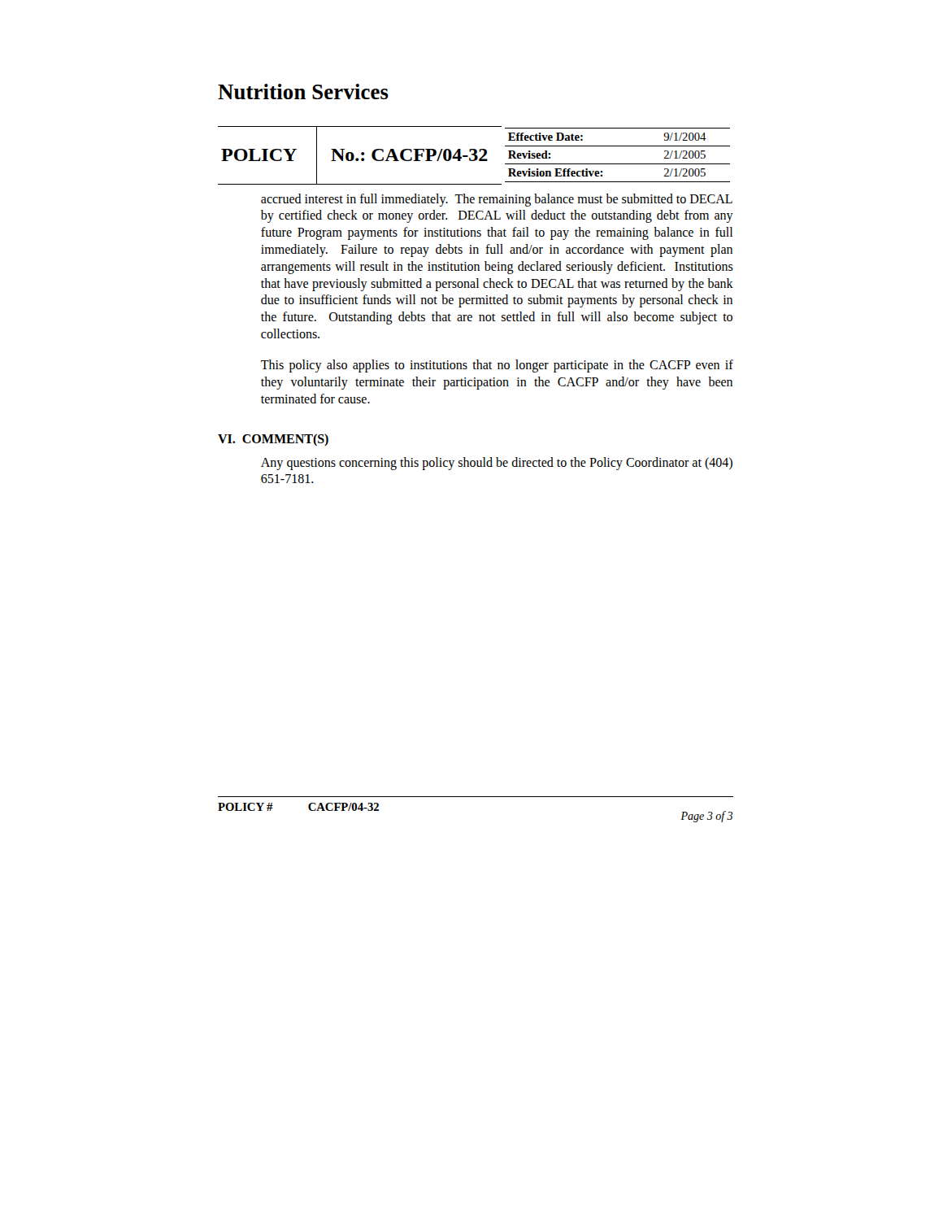Nutrition Services
| POLICY | No.: CACFP/04-32 | / Effective Date: / 9/1/2004 / / Revised: / 2/1/2005 / / Revision Effective: / 2/1/2005 / |
accrued interest in full immediately. The remaining balance must be submitted to DECAL by certified check or money order. DECAL will deduct the outstanding debt from any future Program payments for institutions that fail to pay the remaining balance in full immediately. Failure to repay debts in full and/or in accordance with payment plan arrangements will result in the institution being declared seriously deficient. Institutions that have previously submitted a personal check to DECAL that was returned by the bank due to insufficient funds will not be permitted to submit payments by personal check in the future. Outstanding debts that are not settled in full will also become subject to collections.
This policy also applies to institutions that no longer participate in the CACFP even if they voluntarily terminate their participation in the CACFP and/or they have been terminated for cause.
VI. COMMENT(S)
Any questions concerning this policy should be directed to the Policy Coordinator at (404) 651-7181.
POLICY #CACFP/04-32 Page 3 of 3